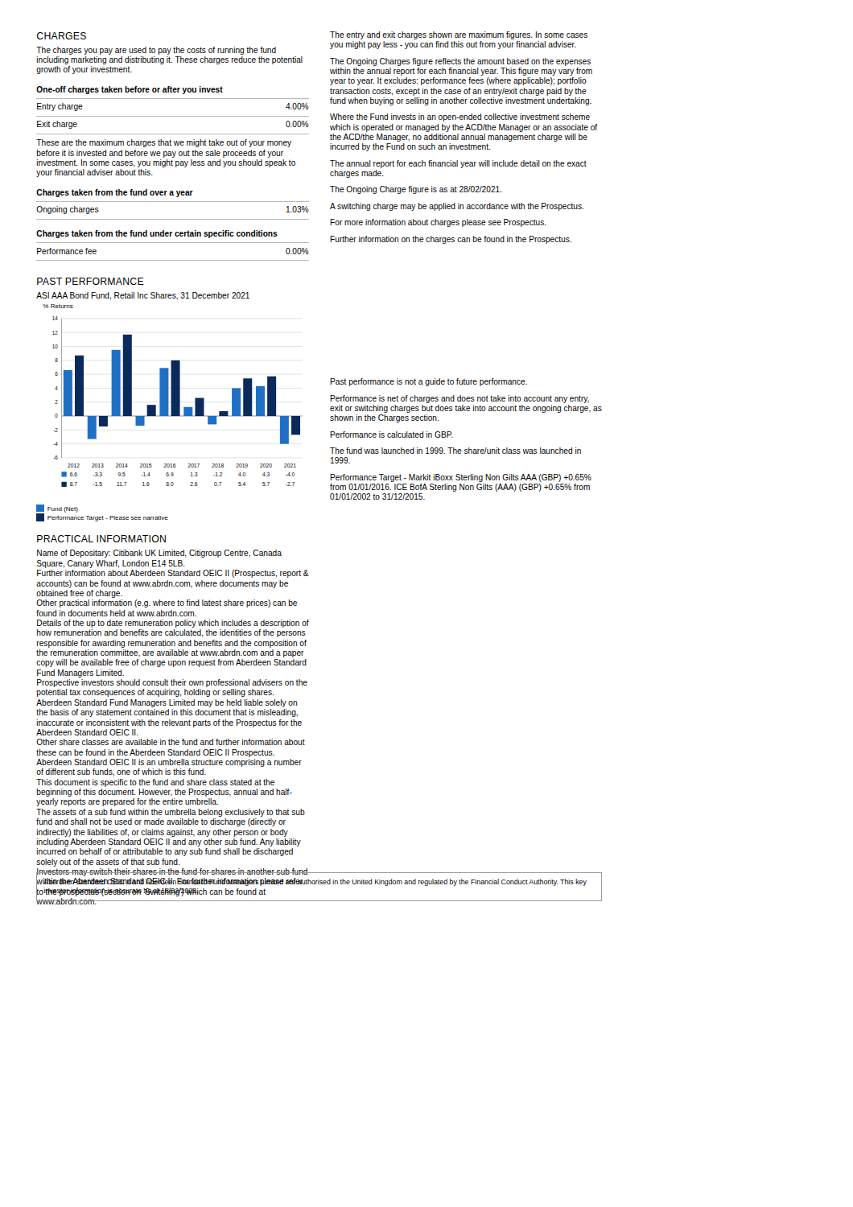Charges
The charges you pay are used to pay the costs of running the fund including marketing and distributing it. These charges reduce the potential growth of your investment.
One-off charges taken before or after you invest
| Entry charge | 4.00% |
| Exit charge | 0.00% |
These are the maximum charges that we might take out of your money before it is invested and before we pay out the sale proceeds of your investment. In some cases, you might pay less and you should speak to your financial adviser about this.
Charges taken from the fund over a year
| Ongoing charges | 1.03% |
Charges taken from the fund under certain specific conditions
| Performance fee | 0.00% |
Past Performance
ASI AAA Bond Fund, Retail Inc Shares, 31 December 2021
% Returns
14 12 10 8 6 4 2 0 -2 -4 -6 2012 2013 2014 2015 2016 2017 2018 2019 2020 2021 6.6 -3.3 9.5 -1.4 6.9 1.3 -1.2 4.0 4.3 -4.0 8.7 -1.5 11.7 1.6 8.0 2.6 0.7 5.4 5.7 -2.7
Fund (Net)
Performance Target - Please see narrative
Practical Information
Name of Depositary: Citibank UK Limited, Citigroup Centre, Canada Square, Canary Wharf, London E14 5LB.
Further information about Aberdeen Standard OEIC II (Prospectus, report & accounts) can be found at www.abrdn.com, where documents may be obtained free of charge.
Other practical information (e.g. where to find latest share prices) can be found in documents held at www.abrdn.com.
Details of the up to date remuneration policy which includes a description of how remuneration and benefits are calculated, the identities of the persons responsible for awarding remuneration and benefits and the composition of the remuneration committee, are available at www.abrdn.com and a paper copy will be available free of charge upon request from Aberdeen Standard Fund Managers Limited.
Prospective investors should consult their own professional advisers on the potential tax consequences of acquiring, holding or selling shares.
Aberdeen Standard Fund Managers Limited may be held liable solely on the basis of any statement contained in this document that is misleading, inaccurate or inconsistent with the relevant parts of the Prospectus for the Aberdeen Standard OEIC II.
Other share classes are available in the fund and further information about these can be found in the Aberdeen Standard OEIC II Prospectus.
Aberdeen Standard OEIC II is an umbrella structure comprising a number of different sub funds, one of which is this fund.
This document is specific to the fund and share class stated at the beginning of this document. However, the Prospectus, annual and half-yearly reports are prepared for the entire umbrella.
The assets of a sub fund within the umbrella belong exclusively to that sub fund and shall not be used or made available to discharge (directly or indirectly) the liabilities of, or claims against, any other person or body including Aberdeen Standard OEIC II and any other sub fund. Any liability incurred on behalf of or attributable to any sub fund shall be discharged solely out of the assets of that sub fund.
Investors may switch their shares in the fund for shares in another sub fund within the Aberdeen Standard OEIC II. For further information please refer to the prospectus (section on 'Switching') which can be found at www.abrdn.com.
The entry and exit charges shown are maximum figures. In some cases you might pay less - you can find this out from your financial adviser.
The Ongoing Charges figure reflects the amount based on the expenses within the annual report for each financial year. This figure may vary from year to year. It excludes: performance fees (where applicable); portfolio transaction costs, except in the case of an entry/exit charge paid by the fund when buying or selling in another collective investment undertaking.
Where the Fund invests in an open-ended collective investment scheme which is operated or managed by the ACD/the Manager or an associate of the ACD/the Manager, no additional annual management charge will be incurred by the Fund on such an investment.
The annual report for each financial year will include detail on the exact charges made.
The Ongoing Charge figure is as at 28/02/2021.
A switching charge may be applied in accordance with the Prospectus.
For more information about charges please see Prospectus.
Further information on the charges can be found in the Prospectus.
Past performance is not a guide to future performance.
Performance is net of charges and does not take into account any entry, exit or switching charges but does take into account the ongoing charge, as shown in the Charges section.
Performance is calculated in GBP.
The fund was launched in 1999. The share/unit class was launched in 1999.
Performance Target - Markit iBoxx Sterling Non Gilts AAA (GBP) +0.65% from 01/01/2016. ICE BofA Sterling Non Gilts (AAA) (GBP) +0.65% from 01/01/2002 to 31/12/2015.
Aberdeen Standard OEIC II and Aberdeen Standard Fund Managers Limited are authorised in the United Kingdom and regulated by the Financial Conduct Authority. This key investor information is accurate as at 18/02/2022.